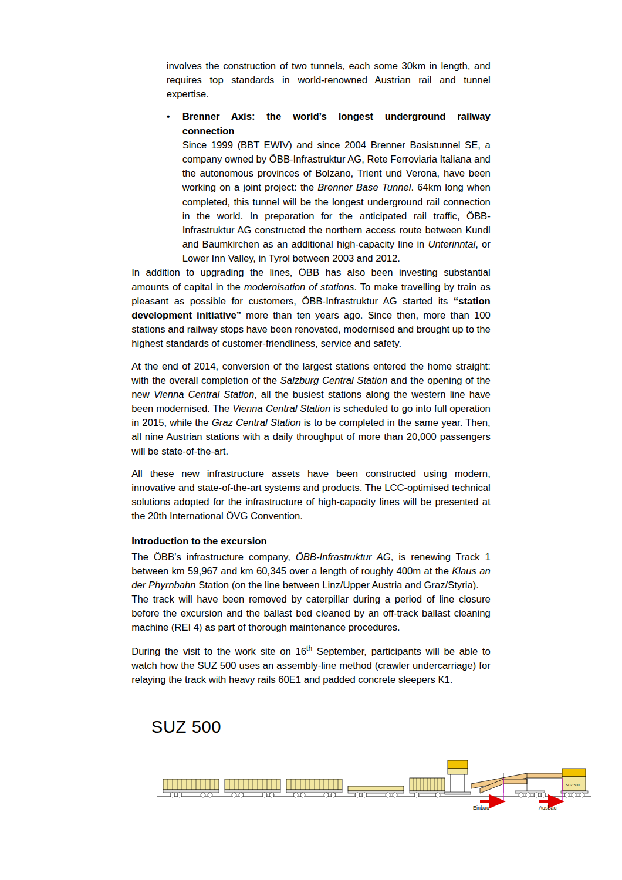involves the construction of two tunnels, each some 30km in length, and requires top standards in world-renowned Austrian rail and tunnel expertise.
Brenner Axis: the world’s longest underground railway connection
Since 1999 (BBT EWIV) and since 2004 Brenner Basistunnel SE, a company owned by ÖBB-Infrastruktur AG, Rete Ferroviaria Italiana and the autonomous provinces of Bolzano, Trient und Verona, have been working on a joint project: the Brenner Base Tunnel. 64km long when completed, this tunnel will be the longest underground rail connection in the world. In preparation for the anticipated rail traffic, ÖBB-Infrastruktur AG constructed the northern access route between Kundl and Baumkirchen as an additional high-capacity line in Unterinntal, or Lower Inn Valley, in Tyrol between 2003 and 2012.
In addition to upgrading the lines, ÖBB has also been investing substantial amounts of capital in the modernisation of stations. To make travelling by train as pleasant as possible for customers, ÖBB-Infrastruktur AG started its “station development initiative” more than ten years ago. Since then, more than 100 stations and railway stops have been renovated, modernised and brought up to the highest standards of customer-friendliness, service and safety.
At the end of 2014, conversion of the largest stations entered the home straight: with the overall completion of the Salzburg Central Station and the opening of the new Vienna Central Station, all the busiest stations along the western line have been modernised. The Vienna Central Station is scheduled to go into full operation in 2015, while the Graz Central Station is to be completed in the same year. Then, all nine Austrian stations with a daily throughput of more than 20,000 passengers will be state-of-the-art.
All these new infrastructure assets have been constructed using modern, innovative and state-of-the-art systems and products. The LCC-optimised technical solutions adopted for the infrastructure of high-capacity lines will be presented at the 20th International ÖVG Convention.
Introduction to the excursion
The ÖBB’s infrastructure company, ÖBB-Infrastruktur AG, is renewing Track 1 between km 59,967 and km 60,345 over a length of roughly 400m at the Klaus an der Phyrnbahn Station (on the line between Linz/Upper Austria and Graz/Styria).
The track will have been removed by caterpillar during a period of line closure before the excursion and the ballast bed cleaned by an off-track ballast cleaning machine (REI 4) as part of thorough maintenance procedures.
During the visit to the work site on 16th September, participants will be able to watch how the SUZ 500 uses an assembly-line method (crawler undercarriage) for relaying the track with heavy rails 60E1 and padded concrete sleepers K1.
SUZ 500
SUZ 500 Einbau Ausbau